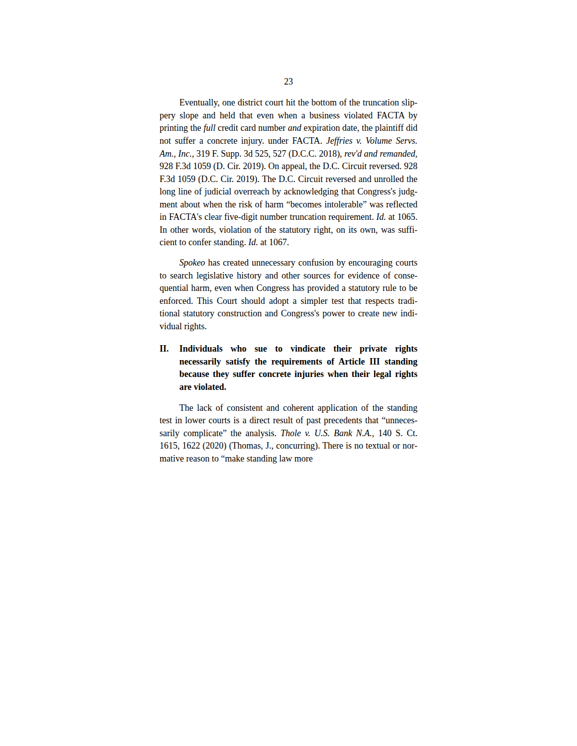23
Eventually, one district court hit the bottom of the truncation slippery slope and held that even when a business violated FACTA by printing the full credit card number and expiration date, the plaintiff did not suffer a concrete injury. under FACTA. Jeffries v. Volume Servs. Am., Inc., 319 F. Supp. 3d 525, 527 (D.C.C. 2018), rev'd and remanded, 928 F.3d 1059 (D. Cir. 2019). On appeal, the D.C. Circuit reversed. 928 F.3d 1059 (D.C. Cir. 2019). The D.C. Circuit reversed and unrolled the long line of judicial overreach by acknowledging that Congress's judgment about when the risk of harm “becomes intolerable” was reflected in FACTA's clear five-digit number truncation requirement. Id. at 1065. In other words, violation of the statutory right, on its own, was sufficient to confer standing. Id. at 1067.
Spokeo has created unnecessary confusion by encouraging courts to search legislative history and other sources for evidence of consequential harm, even when Congress has provided a statutory rule to be enforced. This Court should adopt a simpler test that respects traditional statutory construction and Congress's power to create new individual rights.
II. Individuals who sue to vindicate their private rights necessarily satisfy the requirements of Article III standing because they suffer concrete injuries when their legal rights are violated.
The lack of consistent and coherent application of the standing test in lower courts is a direct result of past precedents that “unnecessarily complicate” the analysis. Thole v. U.S. Bank N.A., 140 S. Ct. 1615, 1622 (2020) (Thomas, J., concurring). There is no textual or normative reason to “make standing law more